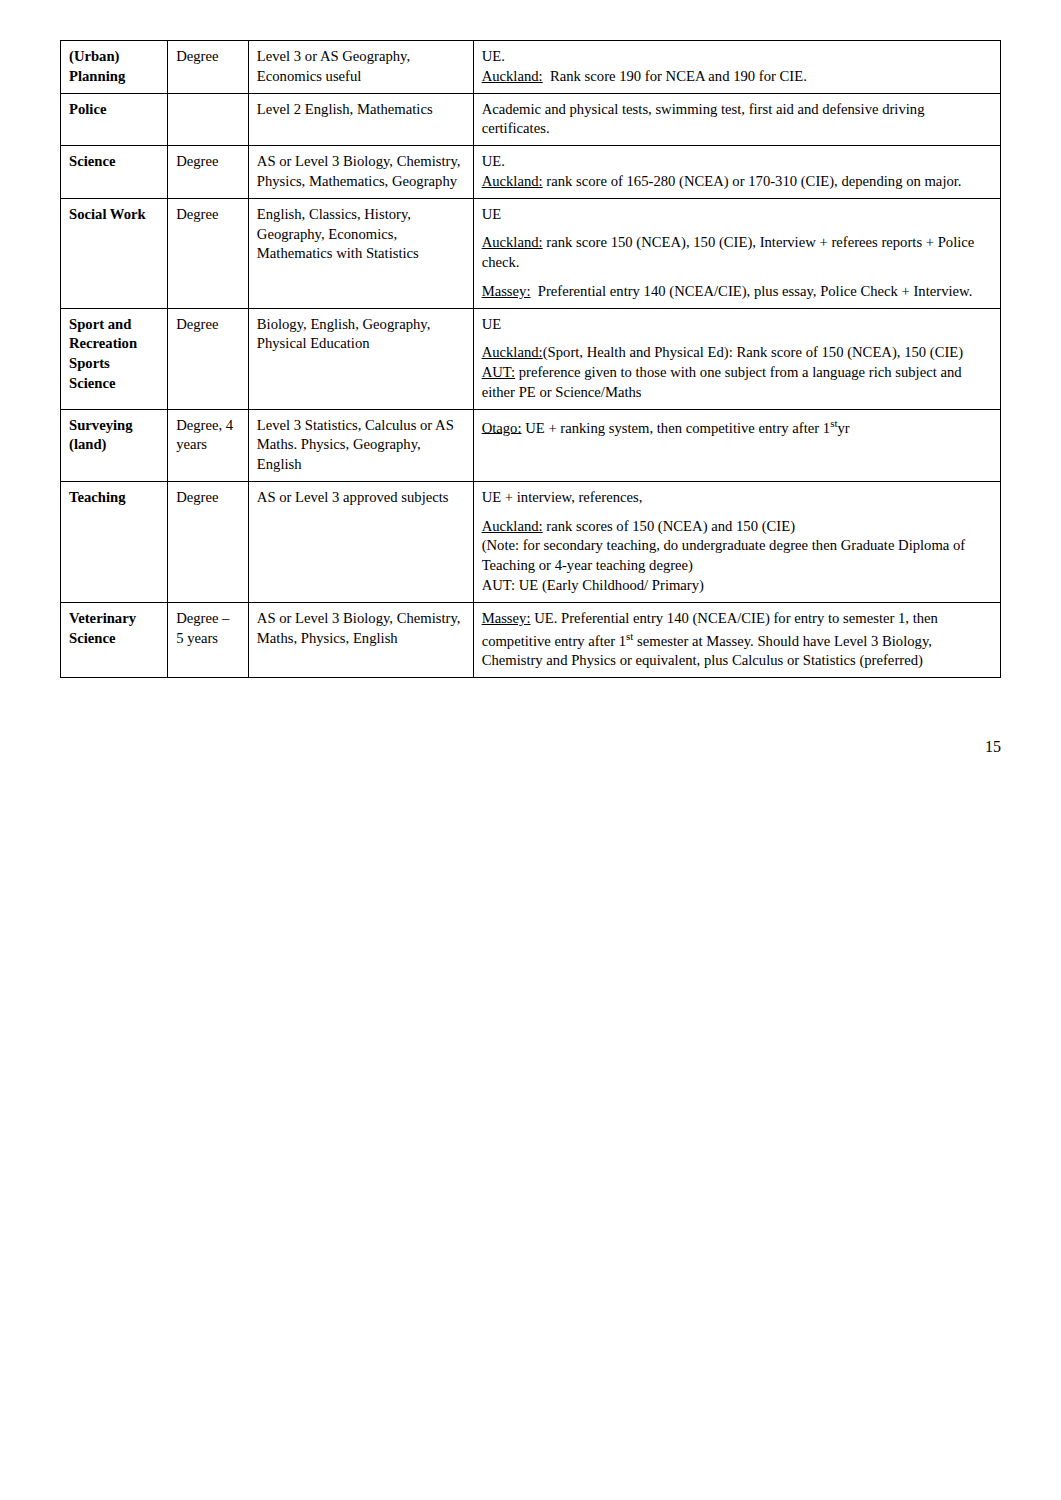| (Urban) Planning | Degree | Level 3 or AS Geography, Economics useful | UE. Auckland: Rank score 190 for NCEA and 190 for CIE. |
| Police | | Level 2 English, Mathematics | Academic and physical tests, swimming test, first aid and defensive driving certificates. |
| Science | Degree | AS or Level 3 Biology, Chemistry, Physics, Mathematics, Geography | UE. Auckland: rank score of 165-280 (NCEA) or 170-310 (CIE), depending on major. |
| Social Work | Degree | English, Classics, History, Geography, Economics, Mathematics with Statistics | UE Auckland: rank score 150 (NCEA), 150 (CIE), Interview + referees reports + Police check. Massey: Preferential entry 140 (NCEA/CIE), plus essay, Police Check + Interview. |
| Sport and Recreation Sports Science | Degree | Biology, English, Geography, Physical Education | UE Auckland: (Sport, Health and Physical Ed): Rank score of 150 (NCEA), 150 (CIE) AUT: preference given to those with one subject from a language rich subject and either PE or Science/Maths |
| Surveying (land) | Degree, 4 years | Level 3 Statistics, Calculus or AS Maths. Physics, Geography, English | Otago: UE + ranking system, then competitive entry after 1 st yr |
| Teaching | Degree | AS or Level 3 approved subjects | UE + interview, references, Auckland: rank scores of 150 (NCEA) and 150 (CIE) (Note: for secondary teaching, do undergraduate degree then Graduate Diploma of Teaching or 4-year teaching degree) AUT: UE (Early Childhood/ Primary) |
| Veterinary Science | Degree – 5 years | AS or Level 3 Biology, Chemistry, Maths, Physics, English | Massey: UE. Preferential entry 140 (NCEA/CIE) for entry to semester 1, then competitive entry after 1 st semester at Massey. Should have Level 3 Biology, Chemistry and Physics or equivalent, plus Calculus or Statistics (preferred) |
15